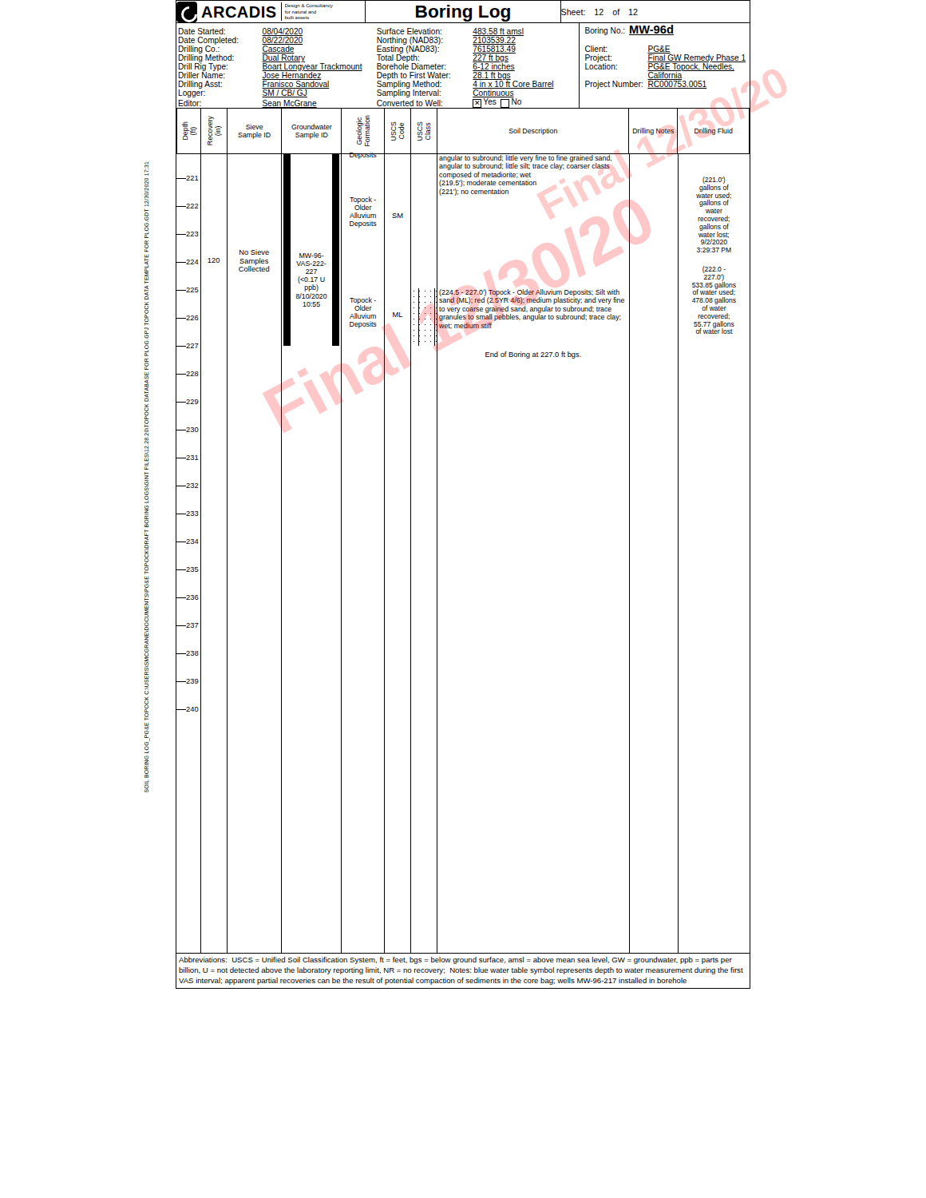SOIL BORING LOG_PG&E TOPOCK C:\USERS\SMCGRANE\DOCUMENTS\PG&E TOPOCK\DRAFT BORING LOGS\GINT FILES\12.28.20\TOPOCK DATABASE FOR PLOG.GPJ TOPOCK DATA TEMPLATE FOR PLOG.GDT 12/30/2020 17:31
Final 12/30/20
Final 12/30/20
| / ARCADIS Design & Consultancy for natural and built assets / Boring Log / Sheet: 12 of 12 / / Date Started: / 08/04/2020 / Surface Elevation: / 483.58 ft amsl / Boring No.: MW-96d / / Date Completed: / 08/22/2020 / Northing (NAD83): / 2103539.22 / / / Drilling Co.: / Cascade / Easting (NAD83): / 7615813.49 / Client: / PG&E / / Drilling Method: / Dual Rotary / Total Depth: / 227 ft bgs / Project: / Final GW Remedy Phase 1 / / Drill Rig Type: / Boart Longyear Trackmount / Borehole Diameter: / 6-12 inches / Location: / PG&E Topock, Needles, / / Driller Name: / Jose Hernandez / Depth to First Water: / 28.1 ft bgs / / California / / Drilling Asst: / Franisco Sandoval / Sampling Method: / 4 in x 10 ft Core Barrel / Project Number: / RC000753.0051 / / Logger: / SM / CB/ GJ / Sampling Interval: / Continuous / / / / Editor: / Sean McGrane / Converted to Well: / ✕ Yes No / / / / Depth (ft) / Recovery (in) / Sieve Sample ID / Groundwater Sample ID / Geologic Formation / USCS Code / USCS Class / Soil Description / Drilling Notes / Drilling Fluid / / 221 222 223 224 225 226 227 228 229 230 231 232 233 234 235 236 237 238 239 240 / 120 / No Sieve Samples Collected / MW-96- VAS-222- 227 (<0.17 U ppb) 8/10/2020 10:55 / Deposits Topock - Older Alluvium Deposits Topock - Older Alluvium Deposits / SM ML / / angular to subround; little very fine to fine grained sand, angular to subround; little silt; trace clay; coarser clasts composed of metadiorite; wet (219.5'); moderate cementation (221'); no cementation (224.5 - 227.0') Topock - Older Alluvium Deposits; Silt with sand (ML); red (2.5YR 4/6); medium plasticity; and very fine to very coarse grained sand, angular to subround; trace granules to small pebbles, angular to subround; trace clay; wet; medium stiff End of Boring at 227.0 ft bgs. / / (221.0') gallons of water used; gallons of water recovered; gallons of water lost; 9/2/2020 3:29:37 PM (222.0 - 227.0') 533.85 gallons of water used; 478.08 gallons of water recovered; 55.77 gallons of water lost / Abbreviations: USCS = Unified Soil Classification System, ft = feet, bgs = below ground surface, amsl = above mean sea level, GW = groundwater, ppb = parts per billion, U = not detected above the laboratory reporting limit, NR = no recovery; Notes: blue water table symbol represents depth to water measurement during the first VAS interval; apparent partial recoveries can be the result of potential compaction of sediments in the core bag; wells MW-96-217 installed in borehole |